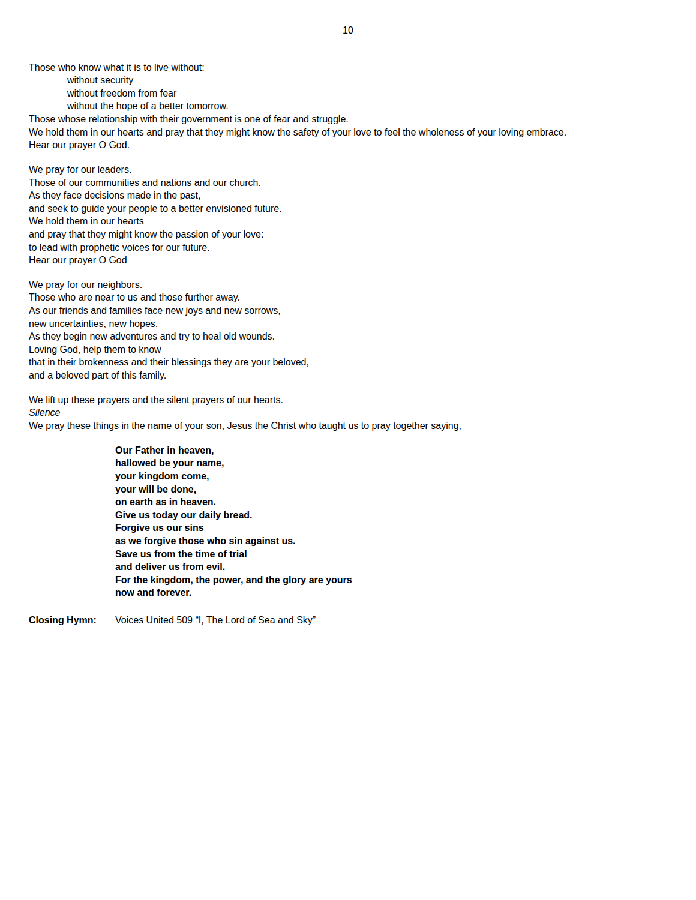10
Those who know what it is to live without:
without security
without freedom from fear
without the hope of a better tomorrow.
Those whose relationship with their government is one of fear and struggle.
We hold them in our hearts and pray that they might know the safety of your love to feel the wholeness of your loving embrace.
Hear our prayer O God.
We pray for our leaders.
Those of our communities and nations and our church.
As they face decisions made in the past,
and seek to guide your people to a better envisioned future.
We hold them in our hearts
and pray that they might know the passion of your love:
to lead with prophetic voices for our future.
Hear our prayer O God
We pray for our neighbors.
Those who are near to us and those further away.
As our friends and families face new joys and new sorrows,
new uncertainties, new hopes.
As they begin new adventures and try to heal old wounds.
Loving God, help them to know
that in their brokenness and their blessings they are your beloved,
and a beloved part of this family.
We lift up these prayers and the silent prayers of our hearts.
Silence
We pray these things in the name of your son, Jesus the Christ who taught us to pray together saying,
Our Father in heaven,
hallowed be your name,
your kingdom come,
your will be done,
on earth as in heaven.
Give us today our daily bread.
Forgive us our sins
as we forgive those who sin against us.
Save us from the time of trial
and deliver us from evil.
For the kingdom, the power, and the glory are yours
now and forever.
Closing Hymn: Voices United 509 “I, The Lord of Sea and Sky”